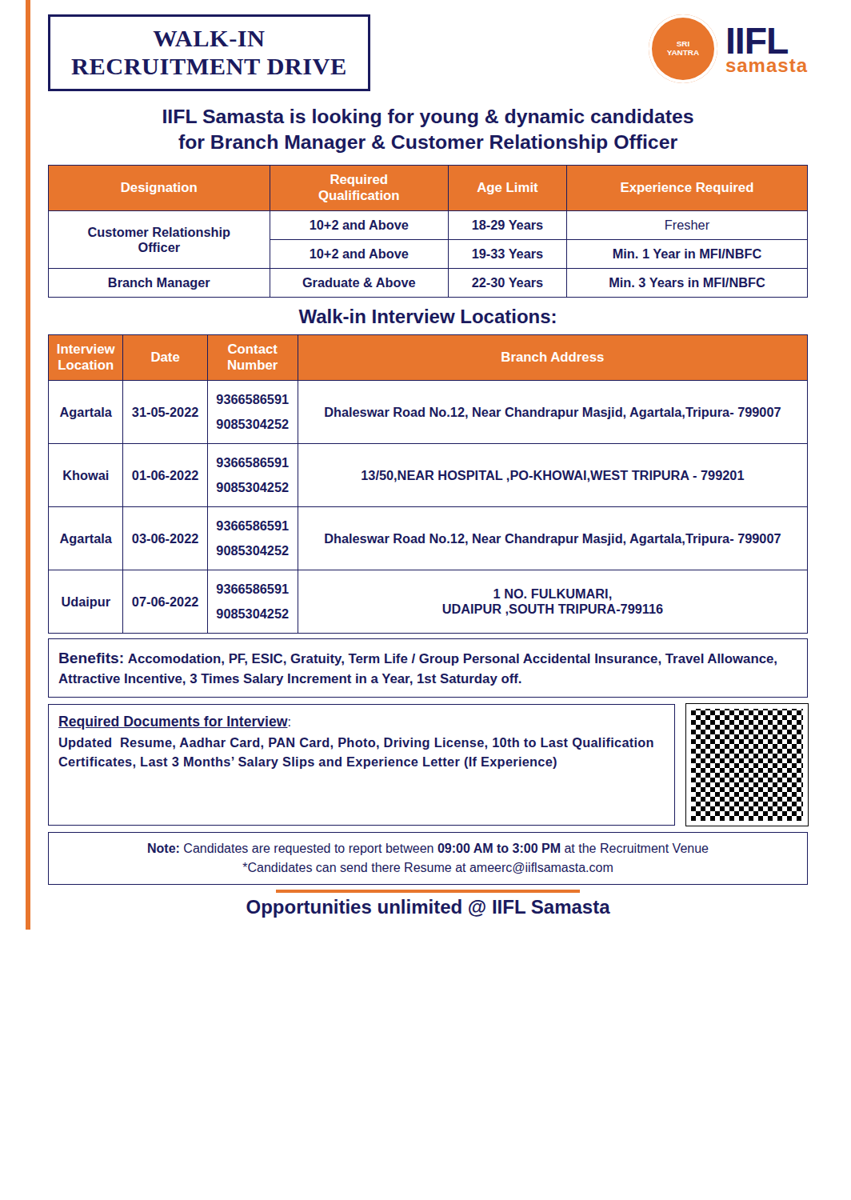WALK-IN
RECRUITMENT DRIVE
SRI
YANTRA
IIFL
samasta
IIFL Samasta is looking for young & dynamic candidates
for Branch Manager & Customer Relationship Officer
| Designation | Required Qualification | Age Limit | Experience Required |
| --- | --- | --- | --- |
| Customer Relationship Officer | 10+2 and Above | 18-29 Years | Fresher |
| 10+2 and Above | 19-33 Years | Min. 1 Year in MFI/NBFC |
| Branch Manager | Graduate & Above | 22-30 Years | Min. 3 Years in MFI/NBFC |
Walk-in Interview Locations:
| Interview Location | Date | Contact Number | Branch Address |
| --- | --- | --- | --- |
| Agartala | 31-05-2022 | 9366586591 9085304252 | Dhaleswar Road No.12, Near Chandrapur Masjid, Agartala,Tripura- 799007 |
| Khowai | 01-06-2022 | 9366586591 9085304252 | 13/50,NEAR HOSPITAL ,PO-KHOWAI,WEST TRIPURA - 799201 |
| Agartala | 03-06-2022 | 9366586591 9085304252 | Dhaleswar Road No.12, Near Chandrapur Masjid, Agartala,Tripura- 799007 |
| Udaipur | 07-06-2022 | 9366586591 9085304252 | 1 NO. FULKUMARI, UDAIPUR ,SOUTH TRIPURA-799116 |
Benefits: Accomodation, PF, ESIC, Gratuity, Term Life / Group Personal Accidental Insurance, Travel Allowance, Attractive Incentive, 3 Times Salary Increment in a Year, 1st Saturday off.
Required Documents for Interview:
Updated Resume, Aadhar Card, PAN Card, Photo, Driving License, 10th to Last Qualification Certificates, Last 3 Months’ Salary Slips and Experience Letter (If Experience)
Note: Candidates are requested to report between 09:00 AM to 3:00 PM at the Recruitment Venue
*Candidates can send there Resume at ameerc@iiflsamasta.com
Opportunities unlimited @ IIFL Samasta